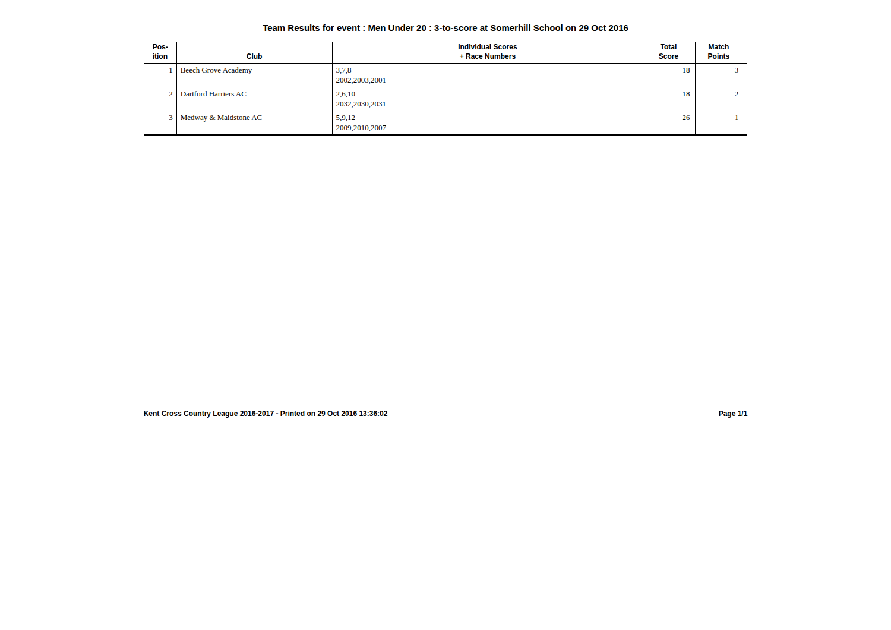Team Results for event : Men Under 20 : 3-to-score at Somerhill School on 29 Oct 2016
| Pos- | | Individual Scores | Total | Match |
| --- | --- | --- | --- | --- |
| ition | Club | + Race Numbers | Score | Points |
| 1 | Beech Grove Academy | 3,7,8 2002,2003,2001 | 18 | 3 |
| 2 | Dartford Harriers AC | 2,6,10 2032,2030,2031 | 18 | 2 |
| 3 | Medway & Maidstone AC | 5,9,12 2009,2010,2007 | 26 | 1 |
Kent Cross Country League 2016-2017 - Printed on 29 Oct 2016 13:36:02 Page 1/1